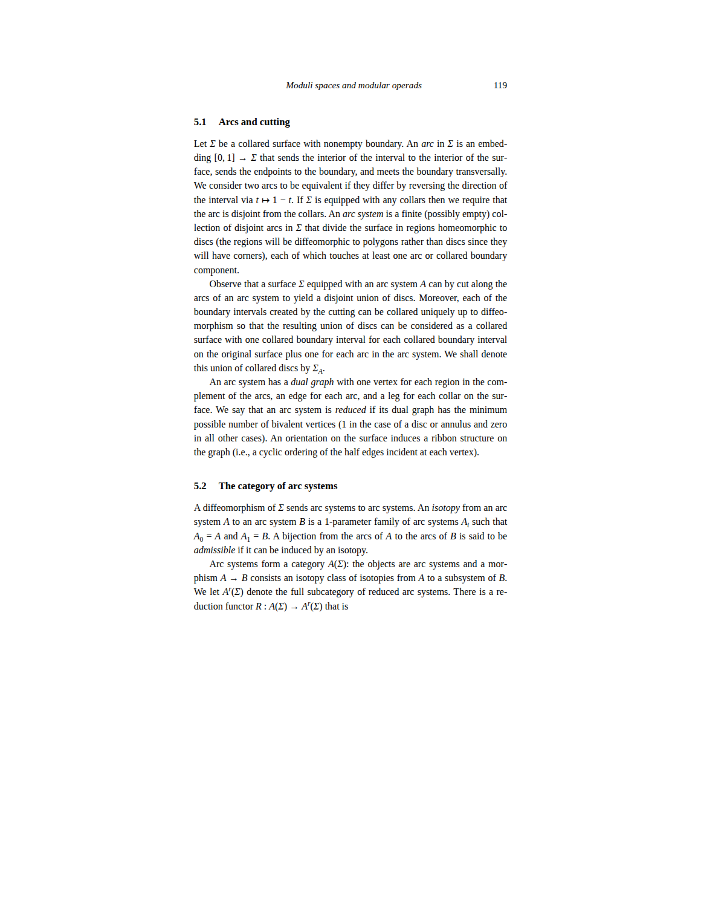Moduli spaces and modular operads 119
5.1 Arcs and cutting
Let Σ be a collared surface with nonempty boundary. An arc in Σ is an embedding [0, 1] → Σ that sends the interior of the interval to the interior of the surface, sends the endpoints to the boundary, and meets the boundary transversally. We consider two arcs to be equivalent if they differ by reversing the direction of the interval via t ↦ 1 − t. If Σ is equipped with any collars then we require that the arc is disjoint from the collars. An arc system is a finite (possibly empty) collection of disjoint arcs in Σ that divide the surface in regions homeomorphic to discs (the regions will be diffeomorphic to polygons rather than discs since they will have corners), each of which touches at least one arc or collared boundary component.
Observe that a surface Σ equipped with an arc system A can by cut along the arcs of an arc system to yield a disjoint union of discs. Moreover, each of the boundary intervals created by the cutting can be collared uniquely up to diffeomorphism so that the resulting union of discs can be considered as a collared surface with one collared boundary interval for each collared boundary interval on the original surface plus one for each arc in the arc system. We shall denote this union of collared discs by ΣA.
An arc system has a dual graph with one vertex for each region in the complement of the arcs, an edge for each arc, and a leg for each collar on the surface. We say that an arc system is reduced if its dual graph has the minimum possible number of bivalent vertices (1 in the case of a disc or annulus and zero in all other cases). An orientation on the surface induces a ribbon structure on the graph (i.e., a cyclic ordering of the half edges incident at each vertex).
5.2 The category of arc systems
A diffeomorphism of Σ sends arc systems to arc systems. An isotopy from an arc system A to an arc system B is a 1-parameter family of arc systems At such that A0 = A and A1 = B. A bijection from the arcs of A to the arcs of B is said to be admissible if it can be induced by an isotopy.
Arc systems form a category A(Σ): the objects are arc systems and a morphism A → B consists an isotopy class of isotopies from A to a subsystem of B. We let Ar(Σ) denote the full subcategory of reduced arc systems. There is a reduction functor R : A(Σ) → Ar(Σ) that is